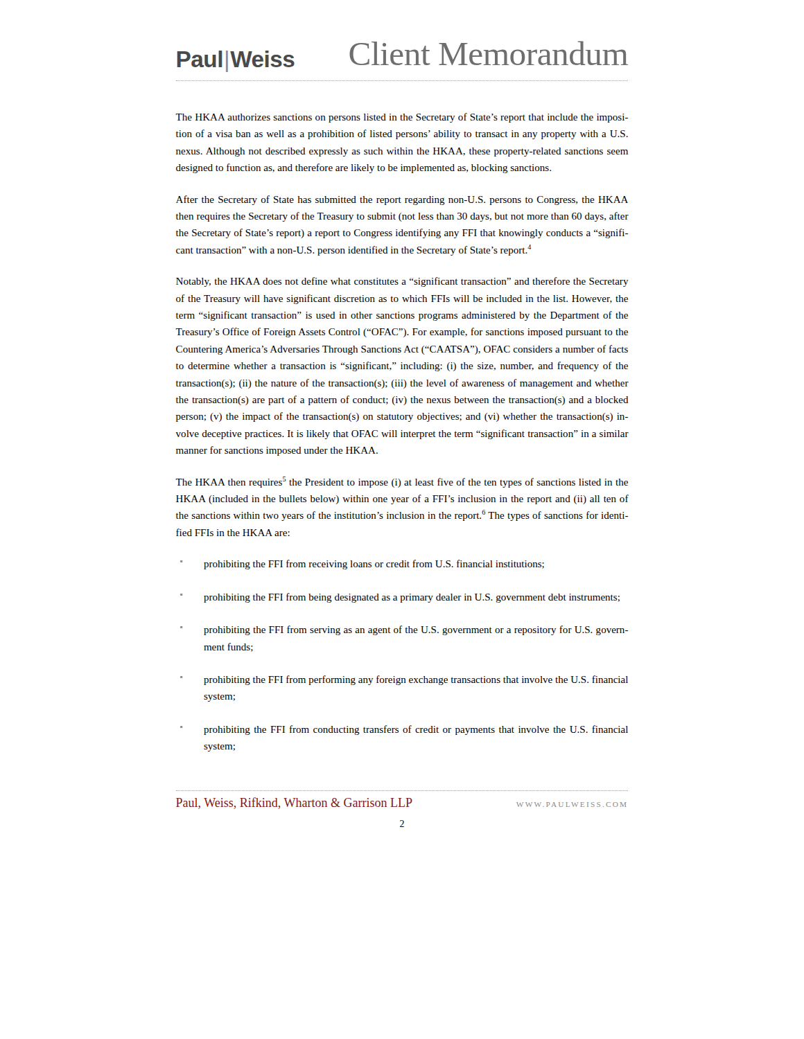Paul|Weiss
Client Memorandum
The HKAA authorizes sanctions on persons listed in the Secretary of State’s report that include the imposition of a visa ban as well as a prohibition of listed persons’ ability to transact in any property with a U.S. nexus. Although not described expressly as such within the HKAA, these property-related sanctions seem designed to function as, and therefore are likely to be implemented as, blocking sanctions.
After the Secretary of State has submitted the report regarding non-U.S. persons to Congress, the HKAA then requires the Secretary of the Treasury to submit (not less than 30 days, but not more than 60 days, after the Secretary of State’s report) a report to Congress identifying any FFI that knowingly conducts a “significant transaction” with a non-U.S. person identified in the Secretary of State’s report.4
Notably, the HKAA does not define what constitutes a “significant transaction” and therefore the Secretary of the Treasury will have significant discretion as to which FFIs will be included in the list. However, the term “significant transaction” is used in other sanctions programs administered by the Department of the Treasury’s Office of Foreign Assets Control (“OFAC”). For example, for sanctions imposed pursuant to the Countering America’s Adversaries Through Sanctions Act (“CAATSA”), OFAC considers a number of facts to determine whether a transaction is “significant,” including: (i) the size, number, and frequency of the transaction(s); (ii) the nature of the transaction(s); (iii) the level of awareness of management and whether the transaction(s) are part of a pattern of conduct; (iv) the nexus between the transaction(s) and a blocked person; (v) the impact of the transaction(s) on statutory objectives; and (vi) whether the transaction(s) involve deceptive practices. It is likely that OFAC will interpret the term “significant transaction” in a similar manner for sanctions imposed under the HKAA.
The HKAA then requires5 the President to impose (i) at least five of the ten types of sanctions listed in the HKAA (included in the bullets below) within one year of a FFI’s inclusion in the report and (ii) all ten of the sanctions within two years of the institution’s inclusion in the report.6 The types of sanctions for identified FFIs in the HKAA are:
prohibiting the FFI from receiving loans or credit from U.S. financial institutions;
prohibiting the FFI from being designated as a primary dealer in U.S. government debt instruments;
prohibiting the FFI from serving as an agent of the U.S. government or a repository for U.S. government funds;
prohibiting the FFI from performing any foreign exchange transactions that involve the U.S. financial system;
prohibiting the FFI from conducting transfers of credit or payments that involve the U.S. financial system;
Paul, Weiss, Rifkind, Wharton & Garrison LLP
WWW.PAULWEISS.COM
2